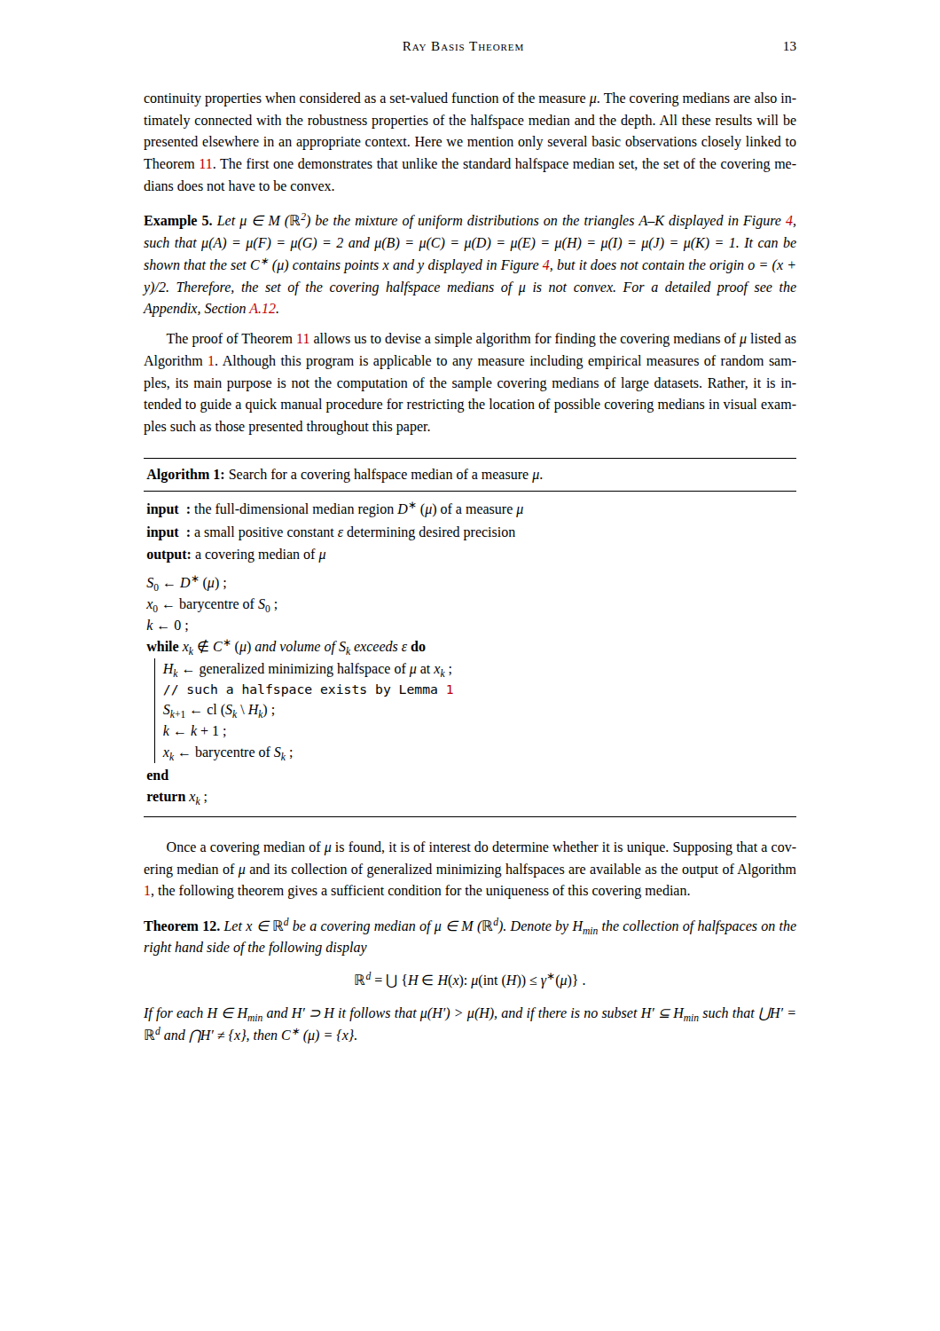Ray Basis Theorem 13
continuity properties when considered as a set-valued function of the measure μ. The covering medians are also intimately connected with the robustness properties of the halfspace median and the depth. All these results will be presented elsewhere in an appropriate context. Here we mention only several basic observations closely linked to Theorem 11. The first one demonstrates that unlike the standard halfspace median set, the set of the covering medians does not have to be convex.
Example 5. Let μ ∈ M (ℝ2) be the mixture of uniform distributions on the triangles A–K displayed in Figure 4, such that μ(A) = μ(F) = μ(G) = 2 and μ(B) = μ(C) = μ(D) = μ(E) = μ(H) = μ(I) = μ(J) = μ(K) = 1. It can be shown that the set C∗ (μ) contains points x and y displayed in Figure 4, but it does not contain the origin o = (x + y)/2. Therefore, the set of the covering halfspace medians of μ is not convex. For a detailed proof see the Appendix, Section A.12.
The proof of Theorem 11 allows us to devise a simple algorithm for finding the covering medians of μ listed as Algorithm 1. Although this program is applicable to any measure including empirical measures of random samples, its main purpose is not the computation of the sample covering medians of large datasets. Rather, it is intended to guide a quick manual procedure for restricting the location of possible covering medians in visual examples such as those presented throughout this paper.
Algorithm 1: Search for a covering halfspace median of a measure μ.
input : the full-dimensional median region D∗ (μ) of a measure μ
input : a small positive constant ε determining desired precision
output: a covering median of μ
S0 ← D∗ (μ) ;
x0 ← barycentre of S0 ;
k ← 0 ;
while xk ∉ C∗ (μ) and volume of Sk exceeds ε do
Hk ← generalized minimizing halfspace of μ at xk ;
// such a halfspace exists by Lemma 1
Sk+1 ← cl (Sk \ Hk) ;
k ← k + 1 ;
xk ← barycentre of Sk ;
end
return xk ;
Once a covering median of μ is found, it is of interest do determine whether it is unique. Supposing that a covering median of μ and its collection of generalized minimizing halfspaces are available as the output of Algorithm 1, the following theorem gives a sufficient condition for the uniqueness of this covering median.
Theorem 12. Let x ∈ ℝd be a covering median of μ ∈ M (ℝd). Denote by Hmin the collection of halfspaces on the right hand side of the following display
ℝd = ⋃ {H ∈ H(x): μ(int (H)) ≤ γ∗(μ)} .
If for each H ∈ Hmin and H′ ⊃ H it follows that μ(H′) > μ(H), and if there is no subset H′ ⊆ Hmin such that ⋃H′ = ℝd and ⋂H′ ≠ {x}, then C∗ (μ) = {x}.